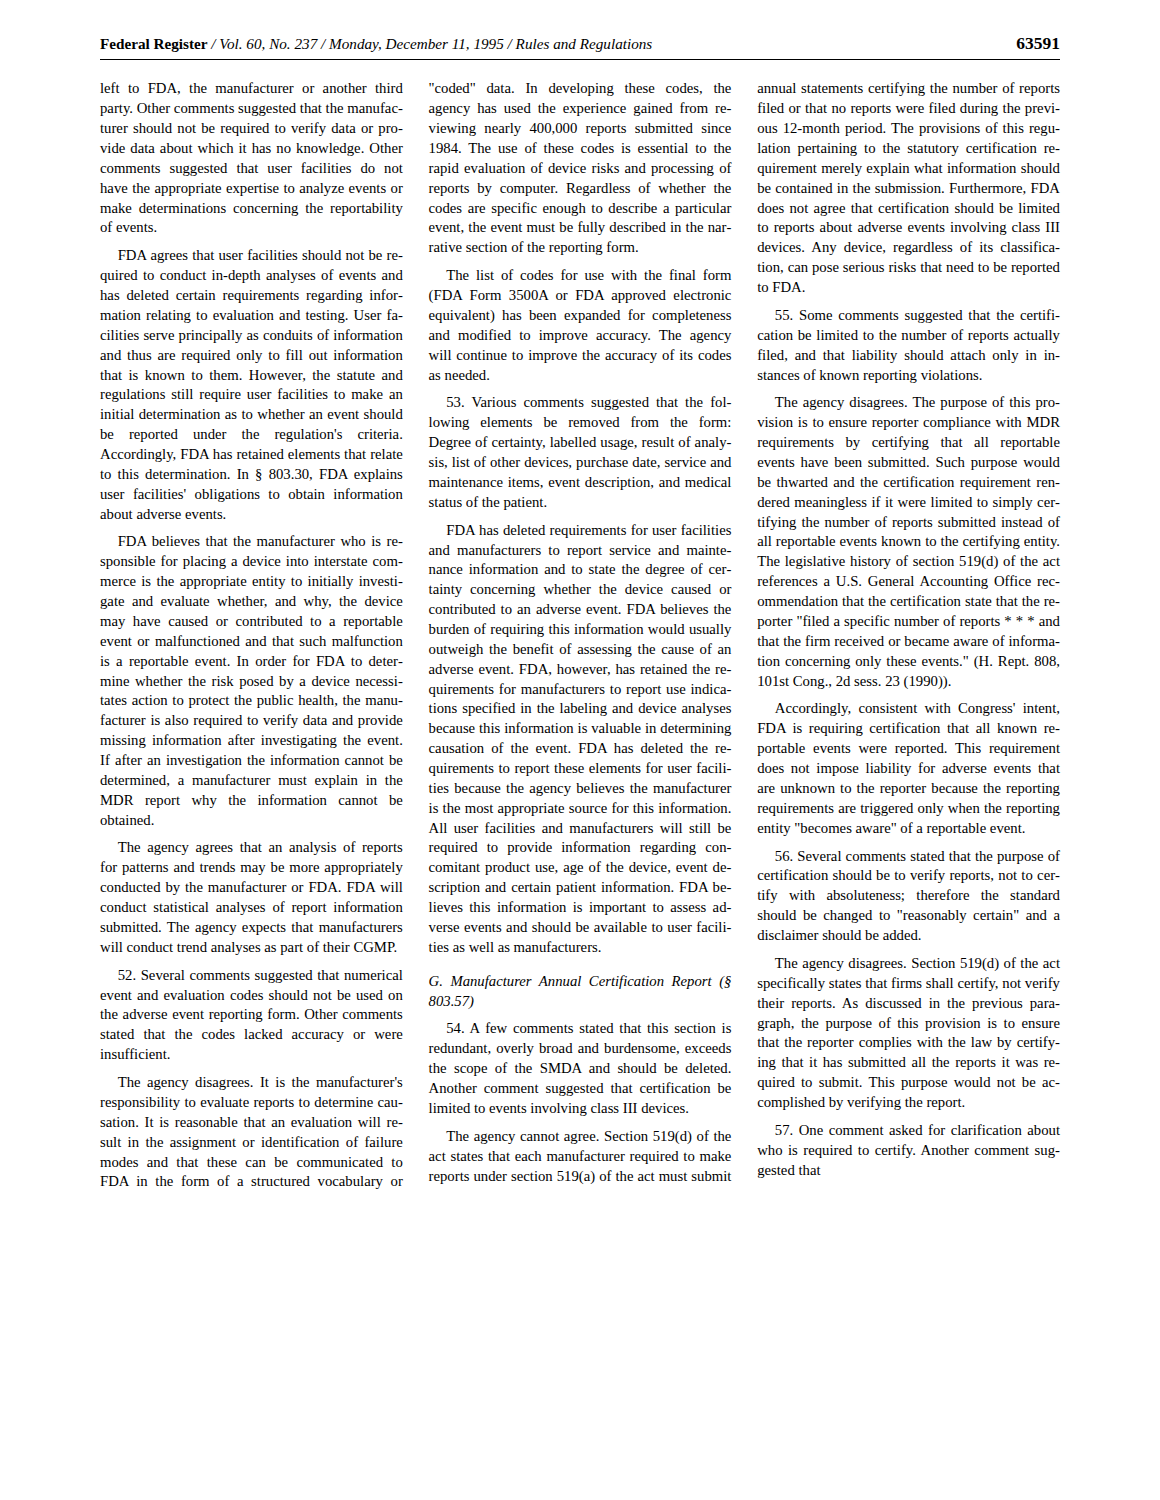Federal Register / Vol. 60, No. 237 / Monday, December 11, 1995 / Rules and Regulations
63591
left to FDA, the manufacturer or another third party. Other comments suggested that the manufacturer should not be required to verify data or provide data about which it has no knowledge. Other comments suggested that user facilities do not have the appropriate expertise to analyze events or make determinations concerning the reportability of events.
FDA agrees that user facilities should not be required to conduct in-depth analyses of events and has deleted certain requirements regarding information relating to evaluation and testing. User facilities serve principally as conduits of information and thus are required only to fill out information that is known to them. However, the statute and regulations still require user facilities to make an initial determination as to whether an event should be reported under the regulation's criteria. Accordingly, FDA has retained elements that relate to this determination. In § 803.30, FDA explains user facilities' obligations to obtain information about adverse events.
FDA believes that the manufacturer who is responsible for placing a device into interstate commerce is the appropriate entity to initially investigate and evaluate whether, and why, the device may have caused or contributed to a reportable event or malfunctioned and that such malfunction is a reportable event. In order for FDA to determine whether the risk posed by a device necessitates action to protect the public health, the manufacturer is also required to verify data and provide missing information after investigating the event. If after an investigation the information cannot be determined, a manufacturer must explain in the MDR report why the information cannot be obtained.
The agency agrees that an analysis of reports for patterns and trends may be more appropriately conducted by the manufacturer or FDA. FDA will conduct statistical analyses of report information submitted. The agency expects that manufacturers will conduct trend analyses as part of their CGMP.
52. Several comments suggested that numerical event and evaluation codes should not be used on the adverse event reporting form. Other comments stated that the codes lacked accuracy or were insufficient.
The agency disagrees. It is the manufacturer's responsibility to evaluate reports to determine causation. It is reasonable that an evaluation will result in the assignment or identification of failure modes and that these can be communicated to FDA in the form of a structured vocabulary or "coded" data. In developing these codes, the agency has used the experience gained from reviewing nearly 400,000 reports submitted since 1984. The use of these codes is essential to the rapid evaluation of device risks and processing of reports by computer. Regardless of whether the codes are specific enough to describe a particular event, the event must be fully described in the narrative section of the reporting form.
The list of codes for use with the final form (FDA Form 3500A or FDA approved electronic equivalent) has been expanded for completeness and modified to improve accuracy. The agency will continue to improve the accuracy of its codes as needed.
53. Various comments suggested that the following elements be removed from the form: Degree of certainty, labelled usage, result of analysis, list of other devices, purchase date, service and maintenance items, event description, and medical status of the patient.
FDA has deleted requirements for user facilities and manufacturers to report service and maintenance information and to state the degree of certainty concerning whether the device caused or contributed to an adverse event. FDA believes the burden of requiring this information would usually outweigh the benefit of assessing the cause of an adverse event. FDA, however, has retained the requirements for manufacturers to report use indications specified in the labeling and device analyses because this information is valuable in determining causation of the event. FDA has deleted the requirements to report these elements for user facilities because the agency believes the manufacturer is the most appropriate source for this information. All user facilities and manufacturers will still be required to provide information regarding concomitant product use, age of the device, event description and certain patient information. FDA believes this information is important to assess adverse events and should be available to user facilities as well as manufacturers.
G. Manufacturer Annual Certification Report (§ 803.57)
54. A few comments stated that this section is redundant, overly broad and burdensome, exceeds the scope of the SMDA and should be deleted. Another comment suggested that certification be limited to events involving class III devices.
The agency cannot agree. Section 519(d) of the act states that each manufacturer required to make reports under section 519(a) of the act must submit annual statements certifying the number of reports filed or that no reports were filed during the previous 12-month period. The provisions of this regulation pertaining to the statutory certification requirement merely explain what information should be contained in the submission. Furthermore, FDA does not agree that certification should be limited to reports about adverse events involving class III devices. Any device, regardless of its classification, can pose serious risks that need to be reported to FDA.
55. Some comments suggested that the certification be limited to the number of reports actually filed, and that liability should attach only in instances of known reporting violations.
The agency disagrees. The purpose of this provision is to ensure reporter compliance with MDR requirements by certifying that all reportable events have been submitted. Such purpose would be thwarted and the certification requirement rendered meaningless if it were limited to simply certifying the number of reports submitted instead of all reportable events known to the certifying entity. The legislative history of section 519(d) of the act references a U.S. General Accounting Office recommendation that the certification state that the reporter "filed a specific number of reports * * * and that the firm received or became aware of information concerning only these events." (H. Rept. 808, 101st Cong., 2d sess. 23 (1990)).
Accordingly, consistent with Congress' intent, FDA is requiring certification that all known reportable events were reported. This requirement does not impose liability for adverse events that are unknown to the reporter because the reporting requirements are triggered only when the reporting entity "becomes aware" of a reportable event.
56. Several comments stated that the purpose of certification should be to verify reports, not to certify with absoluteness; therefore the standard should be changed to "reasonably certain" and a disclaimer should be added.
The agency disagrees. Section 519(d) of the act specifically states that firms shall certify, not verify their reports. As discussed in the previous paragraph, the purpose of this provision is to ensure that the reporter complies with the law by certifying that it has submitted all the reports it was required to submit. This purpose would not be accomplished by verifying the report.
57. One comment asked for clarification about who is required to certify. Another comment suggested that